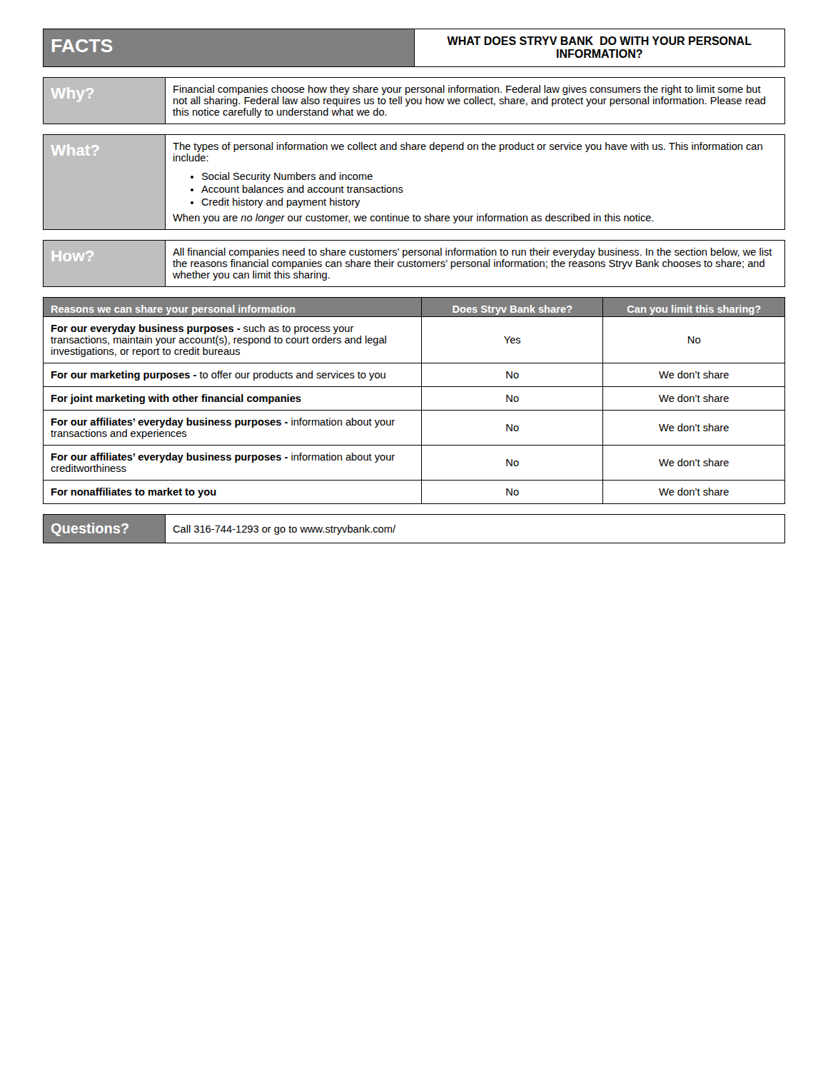| FACTS | WHAT DOES STRYV BANK DO WITH YOUR PERSONAL INFORMATION? |
| Why? | Financial companies choose how they share your personal information. Federal law gives consumers the right to limit some but not all sharing. Federal law also requires us to tell you how we collect, share, and protect your personal information. Please read this notice carefully to understand what we do. |
| What? | The types of personal information we collect and share depend on the product or service you have with us. This information can include: Social Security Numbers and income Account balances and account transactions Credit history and payment history When you are no longer our customer, we continue to share your information as described in this notice. |
| How? | All financial companies need to share customers’ personal information to run their everyday business. In the section below, we list the reasons financial companies can share their customers’ personal information; the reasons Stryv Bank chooses to share; and whether you can limit this sharing. |
| Reasons we can share your personal information | Does Stryv Bank share? | Can you limit this sharing? |
| --- | --- | --- |
| For our everyday business purposes - such as to process your transactions, maintain your account(s), respond to court orders and legal investigations, or report to credit bureaus | Yes | No |
| For our marketing purposes - to offer our products and services to you | No | We don’t share |
| For joint marketing with other financial companies | No | We don’t share |
| For our affiliates’ everyday business purposes - information about your transactions and experiences | No | We don’t share |
| For our affiliates’ everyday business purposes - information about your creditworthiness | No | We don’t share |
| For nonaffiliates to market to you | No | We don’t share |
| Questions? | Call 316-744-1293 or go to www.stryvbank.com/ |